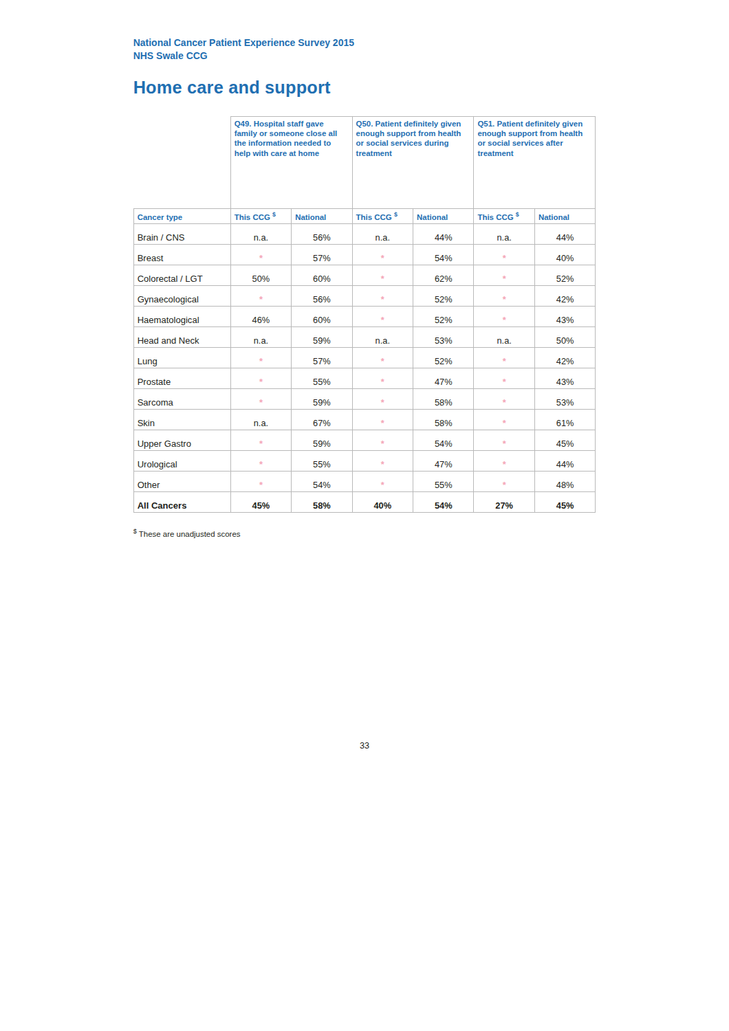National Cancer Patient Experience Survey 2015
NHS Swale CCG
Home care and support
| | Q49. Hospital staff gave family or someone close all the information needed to help with care at home | Q50. Patient definitely given enough support from health or social services during treatment | Q51. Patient definitely given enough support from health or social services after treatment |
| --- | --- | --- | --- |
| Cancer type | This CCG $ | National | This CCG $ | National | This CCG $ | National |
| Brain / CNS | n.a. | 56% | n.a. | 44% | n.a. | 44% |
| Breast | * | 57% | * | 54% | * | 40% |
| Colorectal / LGT | 50% | 60% | * | 62% | * | 52% |
| Gynaecological | * | 56% | * | 52% | * | 42% |
| Haematological | 46% | 60% | * | 52% | * | 43% |
| Head and Neck | n.a. | 59% | n.a. | 53% | n.a. | 50% |
| Lung | * | 57% | * | 52% | * | 42% |
| Prostate | * | 55% | * | 47% | * | 43% |
| Sarcoma | * | 59% | * | 58% | * | 53% |
| Skin | n.a. | 67% | * | 58% | * | 61% |
| Upper Gastro | * | 59% | * | 54% | * | 45% |
| Urological | * | 55% | * | 47% | * | 44% |
| Other | * | 54% | * | 55% | * | 48% |
| All Cancers | 45% | 58% | 40% | 54% | 27% | 45% |
$ These are unadjusted scores
33